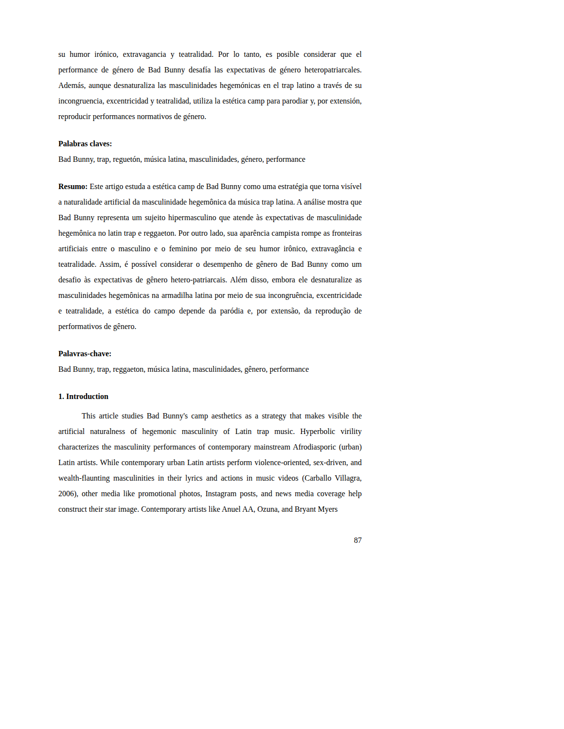su humor irónico, extravagancia y teatralidad. Por lo tanto, es posible considerar que el performance de género de Bad Bunny desafía las expectativas de género heteropatriarcales. Además, aunque desnaturaliza las masculinidades hegemónicas en el trap latino a través de su incongruencia, excentricidad y teatralidad, utiliza la estética camp para parodiar y, por extensión, reproducir performances normativos de género.
Palabras claves:
Bad Bunny, trap, reguetón, música latina, masculinidades, género, performance
Resumo: Este artigo estuda a estética camp de Bad Bunny como uma estratégia que torna visível a naturalidade artificial da masculinidade hegemônica da música trap latina. A análise mostra que Bad Bunny representa um sujeito hipermasculino que atende às expectativas de masculinidade hegemônica no latin trap e reggaeton. Por outro lado, sua aparência campista rompe as fronteiras artificiais entre o masculino e o feminino por meio de seu humor irônico, extravagância e teatralidade. Assim, é possível considerar o desempenho de gênero de Bad Bunny como um desafio às expectativas de gênero hetero-patriarcais. Além disso, embora ele desnaturalize as masculinidades hegemônicas na armadilha latina por meio de sua incongruência, excentricidade e teatralidade, a estética do campo depende da paródia e, por extensão, da reprodução de performativos de gênero.
Palavras-chave:
Bad Bunny, trap, reggaeton, música latina, masculinidades, gênero, performance
1. Introduction
This article studies Bad Bunny's camp aesthetics as a strategy that makes visible the artificial naturalness of hegemonic masculinity of Latin trap music. Hyperbolic virility characterizes the masculinity performances of contemporary mainstream Afrodiasporic (urban) Latin artists. While contemporary urban Latin artists perform violence-oriented, sex-driven, and wealth-flaunting masculinities in their lyrics and actions in music videos (Carballo Villagra, 2006), other media like promotional photos, Instagram posts, and news media coverage help construct their star image. Contemporary artists like Anuel AA, Ozuna, and Bryant Myers
87